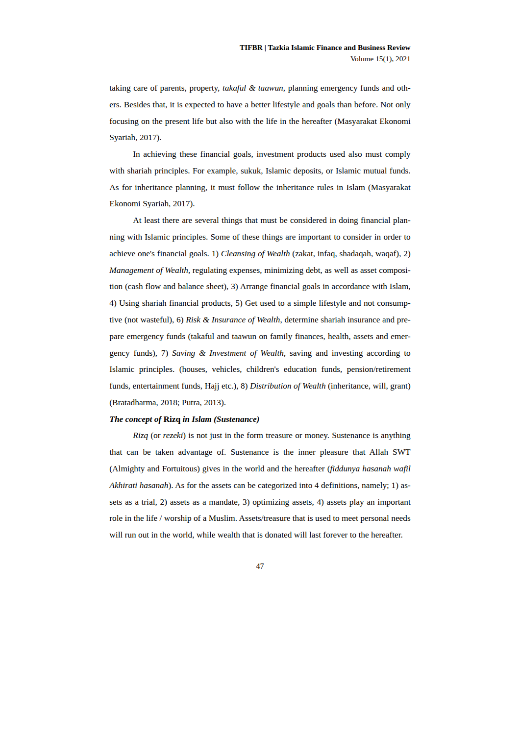TIFBR | Tazkia Islamic Finance and Business Review
Volume 15(1), 2021
taking care of parents, property, takaful & taawun, planning emergency funds and others. Besides that, it is expected to have a better lifestyle and goals than before. Not only focusing on the present life but also with the life in the hereafter (Masyarakat Ekonomi Syariah, 2017).
In achieving these financial goals, investment products used also must comply with shariah principles. For example, sukuk, Islamic deposits, or Islamic mutual funds. As for inheritance planning, it must follow the inheritance rules in Islam (Masyarakat Ekonomi Syariah, 2017).
At least there are several things that must be considered in doing financial planning with Islamic principles. Some of these things are important to consider in order to achieve one's financial goals. 1) Cleansing of Wealth (zakat, infaq, shadaqah, waqaf), 2) Management of Wealth, regulating expenses, minimizing debt, as well as asset composition (cash flow and balance sheet), 3) Arrange financial goals in accordance with Islam, 4) Using shariah financial products, 5) Get used to a simple lifestyle and not consumptive (not wasteful), 6) Risk & Insurance of Wealth, determine shariah insurance and prepare emergency funds (takaful and taawun on family finances, health, assets and emergency funds), 7) Saving & Investment of Wealth, saving and investing according to Islamic principles. (houses, vehicles, children's education funds, pension/retirement funds, entertainment funds, Hajj etc.), 8) Distribution of Wealth (inheritance, will, grant) (Bratadharma, 2018; Putra, 2013).
The concept of Rizq in Islam (Sustenance)
Rizq (or rezeki) is not just in the form treasure or money. Sustenance is anything that can be taken advantage of. Sustenance is the inner pleasure that Allah SWT (Almighty and Fortuitous) gives in the world and the hereafter (fiddunya hasanah wafil Akhirati hasanah). As for the assets can be categorized into 4 definitions, namely; 1) assets as a trial, 2) assets as a mandate, 3) optimizing assets, 4) assets play an important role in the life / worship of a Muslim. Assets/treasure that is used to meet personal needs will run out in the world, while wealth that is donated will last forever to the hereafter.
47